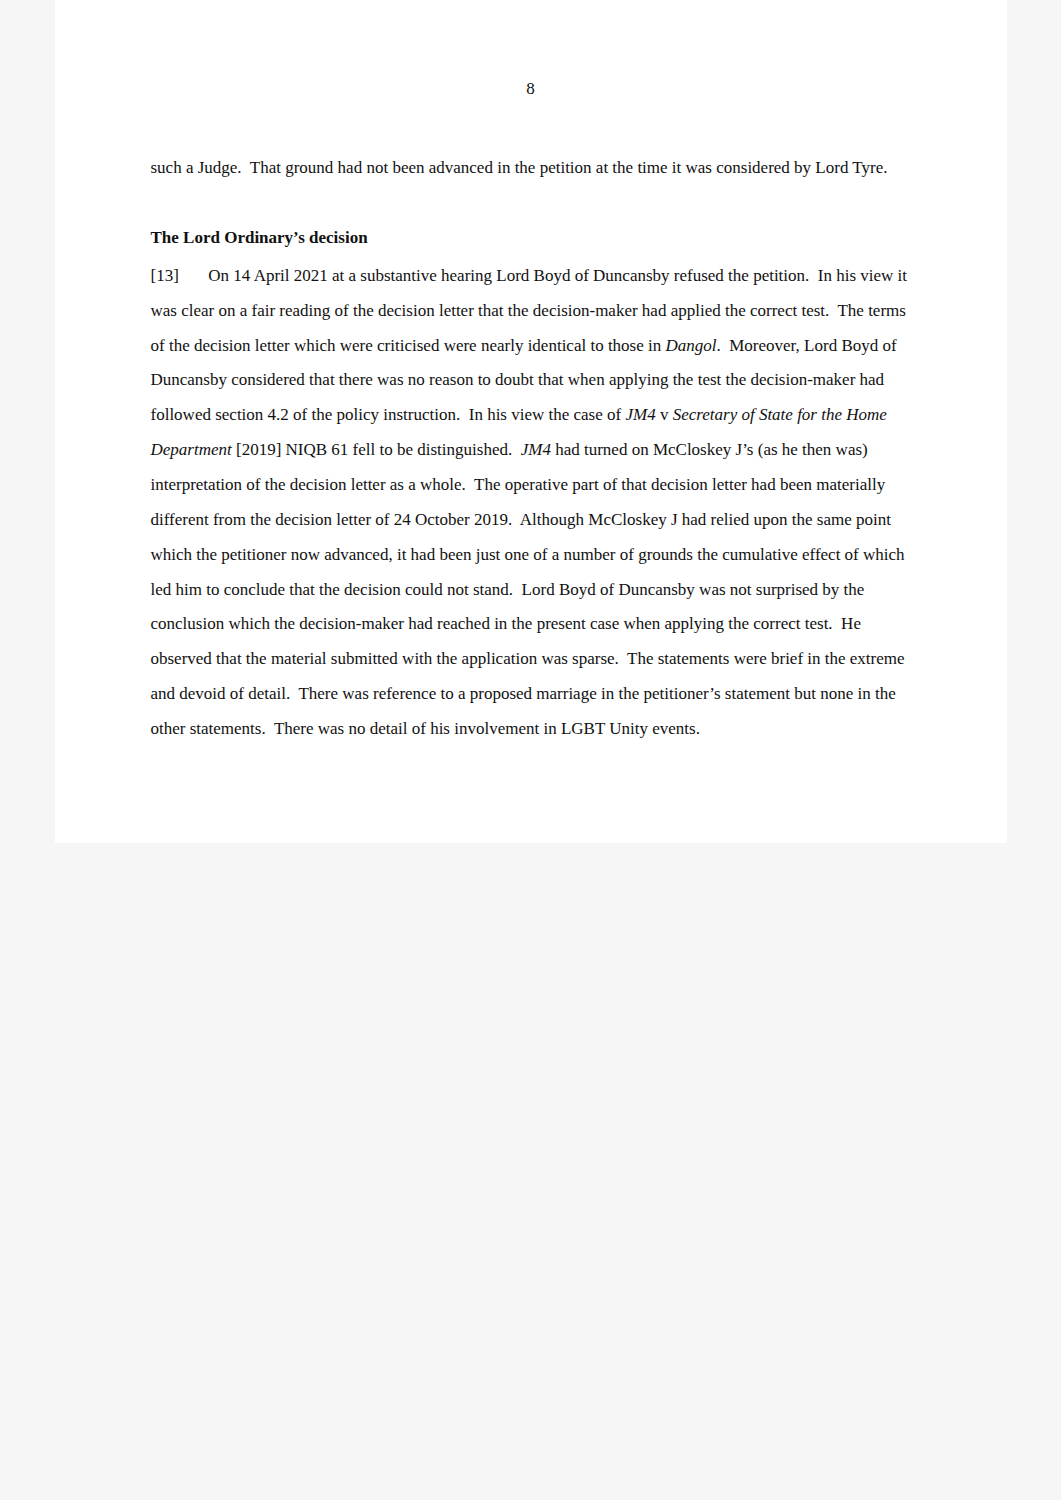8
such a Judge. That ground had not been advanced in the petition at the time it was considered by Lord Tyre.
The Lord Ordinary’s decision
[13] On 14 April 2021 at a substantive hearing Lord Boyd of Duncansby refused the petition. In his view it was clear on a fair reading of the decision letter that the decision-maker had applied the correct test. The terms of the decision letter which were criticised were nearly identical to those in Dangol. Moreover, Lord Boyd of Duncansby considered that there was no reason to doubt that when applying the test the decision-maker had followed section 4.2 of the policy instruction. In his view the case of JM4 v Secretary of State for the Home Department [2019] NIQB 61 fell to be distinguished. JM4 had turned on McCloskey J’s (as he then was) interpretation of the decision letter as a whole. The operative part of that decision letter had been materially different from the decision letter of 24 October 2019. Although McCloskey J had relied upon the same point which the petitioner now advanced, it had been just one of a number of grounds the cumulative effect of which led him to conclude that the decision could not stand. Lord Boyd of Duncansby was not surprised by the conclusion which the decision-maker had reached in the present case when applying the correct test. He observed that the material submitted with the application was sparse. The statements were brief in the extreme and devoid of detail. There was reference to a proposed marriage in the petitioner’s statement but none in the other statements. There was no detail of his involvement in LGBT Unity events.